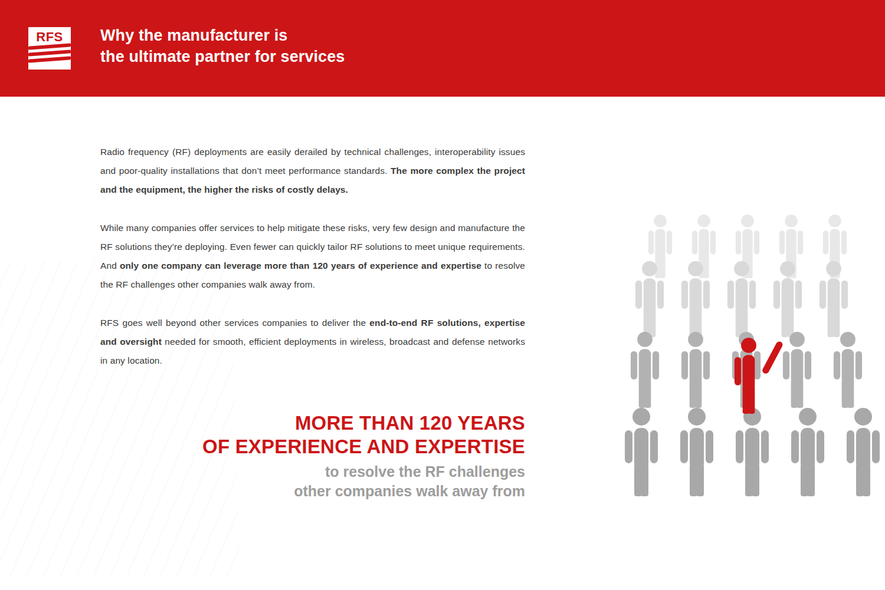RFS
Why the manufacturer is
the ultimate partner for services
Radio frequency (RF) deployments are easily derailed by technical challenges, interoperability issues and poor-quality installations that don’t meet performance standards. The more complex the project and the equipment, the higher the risks of costly delays.
While many companies offer services to help mitigate these risks, very few design and manufacture the RF solutions they’re deploying. Even fewer can quickly tailor RF solutions to meet unique requirements. And only one company can leverage more than 120 years of experience and expertise to resolve the RF challenges other companies walk away from.
RFS goes well beyond other services companies to deliver the end-to-end RF solutions, expertise and oversight needed for smooth, efficient deployments in wireless, broadcast and defense networks in any location.
More than 120 years
of experience and expertise
to resolve the RF challenges
other companies walk away from